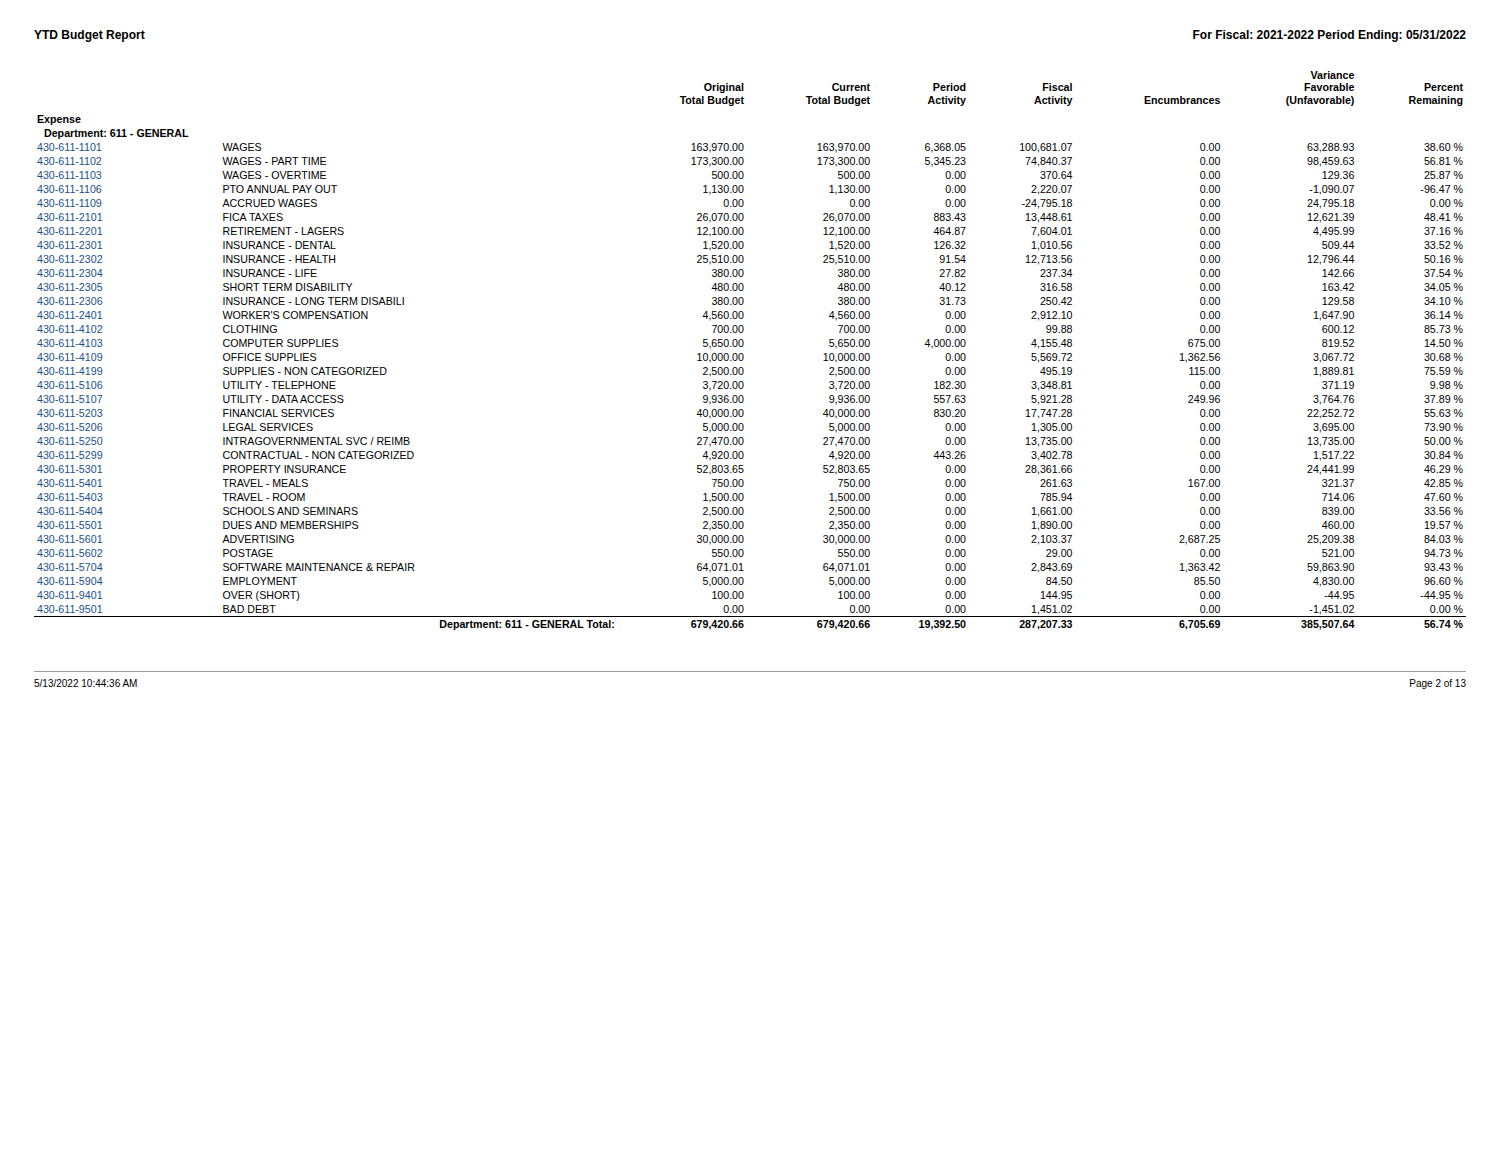YTD Budget Report
For Fiscal: 2021-2022 Period Ending: 05/31/2022
| | Original Total Budget | Current Total Budget | Period Activity | Fiscal Activity | Encumbrances | Variance Favorable (Unfavorable) | Percent Remaining |
| --- | --- | --- | --- | --- | --- | --- | --- |
| Expense |
| Department: 611 - GENERAL |
| 430-611-1101 | WAGES | 163,970.00 | 163,970.00 | 6,368.05 | 100,681.07 | 0.00 | 63,288.93 | 38.60 % |
| 430-611-1102 | WAGES - PART TIME | 173,300.00 | 173,300.00 | 5,345.23 | 74,840.37 | 0.00 | 98,459.63 | 56.81 % |
| 430-611-1103 | WAGES - OVERTIME | 500.00 | 500.00 | 0.00 | 370.64 | 0.00 | 129.36 | 25.87 % |
| 430-611-1106 | PTO ANNUAL PAY OUT | 1,130.00 | 1,130.00 | 0.00 | 2,220.07 | 0.00 | -1,090.07 | -96.47 % |
| 430-611-1109 | ACCRUED WAGES | 0.00 | 0.00 | 0.00 | -24,795.18 | 0.00 | 24,795.18 | 0.00 % |
| 430-611-2101 | FICA TAXES | 26,070.00 | 26,070.00 | 883.43 | 13,448.61 | 0.00 | 12,621.39 | 48.41 % |
| 430-611-2201 | RETIREMENT - LAGERS | 12,100.00 | 12,100.00 | 464.87 | 7,604.01 | 0.00 | 4,495.99 | 37.16 % |
| 430-611-2301 | INSURANCE - DENTAL | 1,520.00 | 1,520.00 | 126.32 | 1,010.56 | 0.00 | 509.44 | 33.52 % |
| 430-611-2302 | INSURANCE - HEALTH | 25,510.00 | 25,510.00 | 91.54 | 12,713.56 | 0.00 | 12,796.44 | 50.16 % |
| 430-611-2304 | INSURANCE - LIFE | 380.00 | 380.00 | 27.82 | 237.34 | 0.00 | 142.66 | 37.54 % |
| 430-611-2305 | SHORT TERM DISABILITY | 480.00 | 480.00 | 40.12 | 316.58 | 0.00 | 163.42 | 34.05 % |
| 430-611-2306 | INSURANCE - LONG TERM DISABILI | 380.00 | 380.00 | 31.73 | 250.42 | 0.00 | 129.58 | 34.10 % |
| 430-611-2401 | WORKER'S COMPENSATION | 4,560.00 | 4,560.00 | 0.00 | 2,912.10 | 0.00 | 1,647.90 | 36.14 % |
| 430-611-4102 | CLOTHING | 700.00 | 700.00 | 0.00 | 99.88 | 0.00 | 600.12 | 85.73 % |
| 430-611-4103 | COMPUTER SUPPLIES | 5,650.00 | 5,650.00 | 4,000.00 | 4,155.48 | 675.00 | 819.52 | 14.50 % |
| 430-611-4109 | OFFICE SUPPLIES | 10,000.00 | 10,000.00 | 0.00 | 5,569.72 | 1,362.56 | 3,067.72 | 30.68 % |
| 430-611-4199 | SUPPLIES - NON CATEGORIZED | 2,500.00 | 2,500.00 | 0.00 | 495.19 | 115.00 | 1,889.81 | 75.59 % |
| 430-611-5106 | UTILITY - TELEPHONE | 3,720.00 | 3,720.00 | 182.30 | 3,348.81 | 0.00 | 371.19 | 9.98 % |
| 430-611-5107 | UTILITY - DATA ACCESS | 9,936.00 | 9,936.00 | 557.63 | 5,921.28 | 249.96 | 3,764.76 | 37.89 % |
| 430-611-5203 | FINANCIAL SERVICES | 40,000.00 | 40,000.00 | 830.20 | 17,747.28 | 0.00 | 22,252.72 | 55.63 % |
| 430-611-5206 | LEGAL SERVICES | 5,000.00 | 5,000.00 | 0.00 | 1,305.00 | 0.00 | 3,695.00 | 73.90 % |
| 430-611-5250 | INTRAGOVERNMENTAL SVC / REIMB | 27,470.00 | 27,470.00 | 0.00 | 13,735.00 | 0.00 | 13,735.00 | 50.00 % |
| 430-611-5299 | CONTRACTUAL - NON CATEGORIZED | 4,920.00 | 4,920.00 | 443.26 | 3,402.78 | 0.00 | 1,517.22 | 30.84 % |
| 430-611-5301 | PROPERTY INSURANCE | 52,803.65 | 52,803.65 | 0.00 | 28,361.66 | 0.00 | 24,441.99 | 46.29 % |
| 430-611-5401 | TRAVEL - MEALS | 750.00 | 750.00 | 0.00 | 261.63 | 167.00 | 321.37 | 42.85 % |
| 430-611-5403 | TRAVEL - ROOM | 1,500.00 | 1,500.00 | 0.00 | 785.94 | 0.00 | 714.06 | 47.60 % |
| 430-611-5404 | SCHOOLS AND SEMINARS | 2,500.00 | 2,500.00 | 0.00 | 1,661.00 | 0.00 | 839.00 | 33.56 % |
| 430-611-5501 | DUES AND MEMBERSHIPS | 2,350.00 | 2,350.00 | 0.00 | 1,890.00 | 0.00 | 460.00 | 19.57 % |
| 430-611-5601 | ADVERTISING | 30,000.00 | 30,000.00 | 0.00 | 2,103.37 | 2,687.25 | 25,209.38 | 84.03 % |
| 430-611-5602 | POSTAGE | 550.00 | 550.00 | 0.00 | 29.00 | 0.00 | 521.00 | 94.73 % |
| 430-611-5704 | SOFTWARE MAINTENANCE & REPAIR | 64,071.01 | 64,071.01 | 0.00 | 2,843.69 | 1,363.42 | 59,863.90 | 93.43 % |
| 430-611-5904 | EMPLOYMENT | 5,000.00 | 5,000.00 | 0.00 | 84.50 | 85.50 | 4,830.00 | 96.60 % |
| 430-611-9401 | OVER (SHORT) | 100.00 | 100.00 | 0.00 | 144.95 | 0.00 | -44.95 | -44.95 % |
| 430-611-9501 | BAD DEBT | 0.00 | 0.00 | 0.00 | 1,451.02 | 0.00 | -1,451.02 | 0.00 % |
| Department: 611 - GENERAL Total: | 679,420.66 | 679,420.66 | 19,392.50 | 287,207.33 | 6,705.69 | 385,507.64 | 56.74 % |
5/13/2022 10:44:36 AM
Page 2 of 13